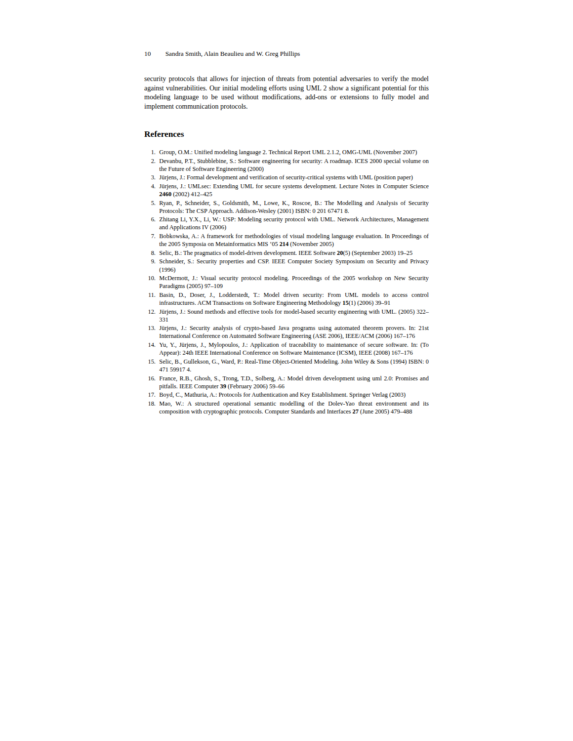10 Sandra Smith, Alain Beaulieu and W. Greg Phillips
security protocols that allows for injection of threats from potential adversaries to verify the model against vulnerabilities. Our initial modeling efforts using UML 2 show a significant potential for this modeling language to be used without modifications, add-ons or extensions to fully model and implement communication protocols.
References
Group, O.M.: Unified modeling language 2. Technical Report UML 2.1.2, OMG-UML (November 2007)
Devanbu, P.T., Stubblebine, S.: Software engineering for security: A roadmap. ICES 2000 special volume on the Future of Software Engineering (2000)
Jürjens, J.: Formal development and verification of security-critical systems with UML (position paper)
Jürjens, J.: UMLsec: Extending UML for secure systems development. Lecture Notes in Computer Science 2460 (2002) 412–425
Ryan, P., Schneider, S., Goldsmith, M., Lowe, K., Roscoe, B.: The Modelling and Analysis of Security Protocols: The CSP Approach. Addison-Wesley (2001) ISBN: 0 201 67471 8.
Zhitang Li, Y.X., Li, W.: USP: Modeling security protocol with UML. Network Architectures, Management and Applications IV (2006)
Bobkowska, A.: A framework for methodologies of visual modeling language evaluation. In Proceedings of the 2005 Symposia on Metainformatics MIS ’05 214 (November 2005)
Selic, B.: The pragmatics of model-driven development. IEEE Software 20(5) (September 2003) 19–25
Schneider, S.: Security properties and CSP. IEEE Computer Society Symposium on Security and Privacy (1996)
McDermott, J.: Visual security protocol modeling. Proceedings of the 2005 workshop on New Security Paradigms (2005) 97–109
Basin, D., Doser, J., Lodderstedt, T.: Model driven security: From UML models to access control infrastructures. ACM Transactions on Software Engineering Methodology 15(1) (2006) 39–91
Jürjens, J.: Sound methods and effective tools for model-based security engineering with UML. (2005) 322–331
Jürjens, J.: Security analysis of crypto-based Java programs using automated theorem provers. In: 21st International Conference on Automated Software Engineering (ASE 2006), IEEE/ACM (2006) 167–176
Yu, Y., Jürjens, J., Mylopoulos, J.: Application of traceability to maintenance of secure software. In: (To Appear): 24th IEEE International Conference on Software Maintenance (ICSM), IEEE (2008) 167–176
Selic, B., Gullekson, G., Ward, P.: Real-Time Object-Oriented Modeling. John Wiley & Sons (1994) ISBN: 0 471 59917 4.
France, R.B., Ghosh, S., Trong, T.D., Solberg, A.: Model driven development using uml 2.0: Promises and pitfalls. IEEE Computer 39 (February 2006) 59–66
Boyd, C., Mathuria, A.: Protocols for Authentication and Key Establishment. Springer Verlag (2003)
Mao, W.: A structured operational semantic modelling of the Dolev-Yao threat environment and its composition with cryptographic protocols. Computer Standards and Interfaces 27 (June 2005) 479–488